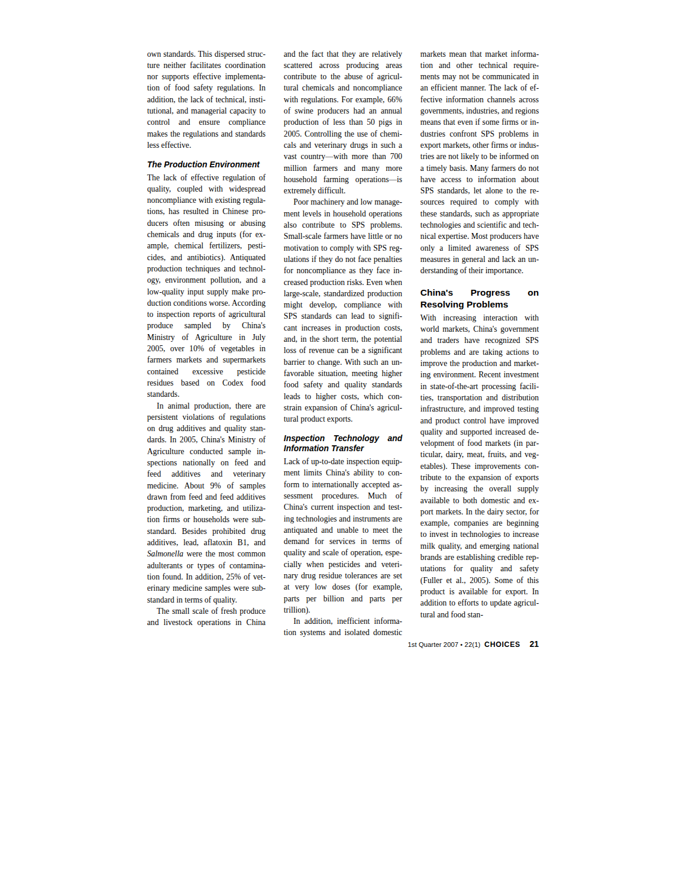own standards. This dispersed structure neither facilitates coordination nor supports effective implementation of food safety regulations. In addition, the lack of technical, institutional, and managerial capacity to control and ensure compliance makes the regulations and standards less effective.
The Production Environment
The lack of effective regulation of quality, coupled with widespread noncompliance with existing regulations, has resulted in Chinese producers often misusing or abusing chemicals and drug inputs (for example, chemical fertilizers, pesticides, and antibiotics). Antiquated production techniques and technology, environment pollution, and a low-quality input supply make production conditions worse. According to inspection reports of agricultural produce sampled by China's Ministry of Agriculture in July 2005, over 10% of vegetables in farmers markets and supermarkets contained excessive pesticide residues based on Codex food standards.
In animal production, there are persistent violations of regulations on drug additives and quality standards. In 2005, China's Ministry of Agriculture conducted sample inspections nationally on feed and feed additives and veterinary medicine. About 9% of samples drawn from feed and feed additives production, marketing, and utilization firms or households were substandard. Besides prohibited drug additives, lead, aflatoxin B1, and Salmonella were the most common adulterants or types of contamination found. In addition, 25% of veterinary medicine samples were substandard in terms of quality.
The small scale of fresh produce and livestock operations in China and the fact that they are relatively scattered across producing areas contribute to the abuse of agricultural chemicals and noncompliance with regulations. For example, 66% of swine producers had an annual production of less than 50 pigs in 2005. Controlling the use of chemicals and veterinary drugs in such a vast country—with more than 700 million farmers and many more household farming operations—is extremely difficult.
Poor machinery and low management levels in household operations also contribute to SPS problems. Small-scale farmers have little or no motivation to comply with SPS regulations if they do not face penalties for noncompliance as they face increased production risks. Even when large-scale, standardized production might develop, compliance with SPS standards can lead to significant increases in production costs, and, in the short term, the potential loss of revenue can be a significant barrier to change. With such an unfavorable situation, meeting higher food safety and quality standards leads to higher costs, which constrain expansion of China's agricultural product exports.
Inspection Technology and Information Transfer
Lack of up-to-date inspection equipment limits China's ability to conform to internationally accepted assessment procedures. Much of China's current inspection and testing technologies and instruments are antiquated and unable to meet the demand for services in terms of quality and scale of operation, especially when pesticides and veterinary drug residue tolerances are set at very low doses (for example, parts per billion and parts per trillion).
In addition, inefficient information systems and isolated domestic markets mean that market information and other technical requirements may not be communicated in an efficient manner. The lack of effective information channels across governments, industries, and regions means that even if some firms or industries confront SPS problems in export markets, other firms or industries are not likely to be informed on a timely basis. Many farmers do not have access to information about SPS standards, let alone to the resources required to comply with these standards, such as appropriate technologies and scientific and technical expertise. Most producers have only a limited awareness of SPS measures in general and lack an understanding of their importance.
China's Progress on Resolving Problems
With increasing interaction with world markets, China's government and traders have recognized SPS problems and are taking actions to improve the production and marketing environment. Recent investment in state-of-the-art processing facilities, transportation and distribution infrastructure, and improved testing and product control have improved quality and supported increased development of food markets (in particular, dairy, meat, fruits, and vegetables). These improvements contribute to the expansion of exports by increasing the overall supply available to both domestic and export markets. In the dairy sector, for example, companies are beginning to invest in technologies to increase milk quality, and emerging national brands are establishing credible reputations for quality and safety (Fuller et al., 2005). Some of this product is available for export. In addition to efforts to update agricultural and food stan-
1st Quarter 2007 • 22(1)CHOICES 21